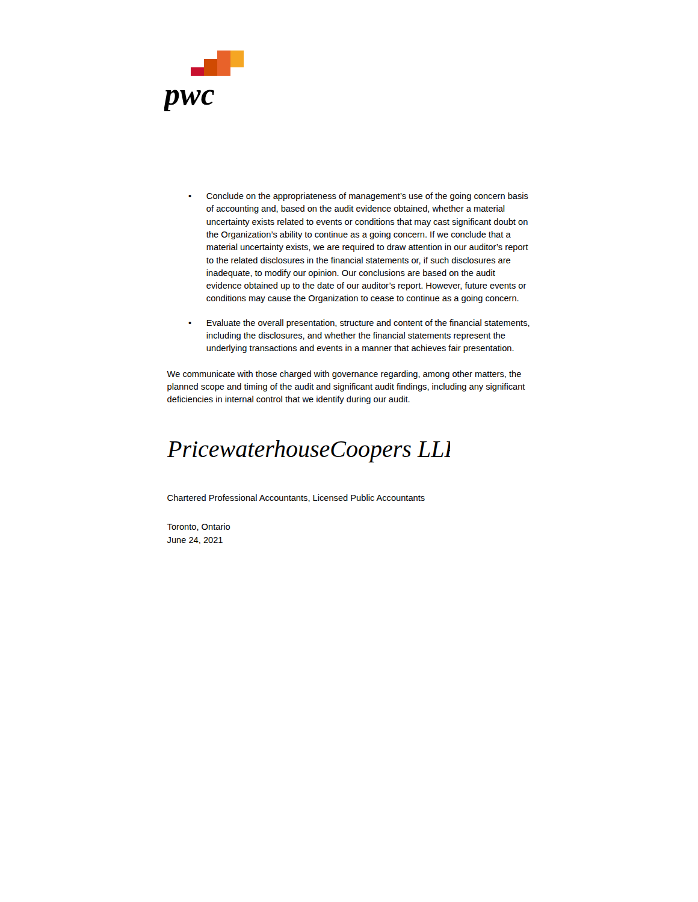pwc
Conclude on the appropriateness of management’s use of the going concern basis of accounting and, based on the audit evidence obtained, whether a material uncertainty exists related to events or conditions that may cast significant doubt on the Organization’s ability to continue as a going concern. If we conclude that a material uncertainty exists, we are required to draw attention in our auditor’s report to the related disclosures in the financial statements or, if such disclosures are inadequate, to modify our opinion. Our conclusions are based on the audit evidence obtained up to the date of our auditor’s report. However, future events or conditions may cause the Organization to cease to continue as a going concern.
Evaluate the overall presentation, structure and content of the financial statements, including the disclosures, and whether the financial statements represent the underlying transactions and events in a manner that achieves fair presentation.
We communicate with those charged with governance regarding, among other matters, the planned scope and timing of the audit and significant audit findings, including any significant deficiencies in internal control that we identify during our audit.
PricewaterhouseCoopers LLP
Chartered Professional Accountants, Licensed Public Accountants
Toronto, Ontario June 24, 2021